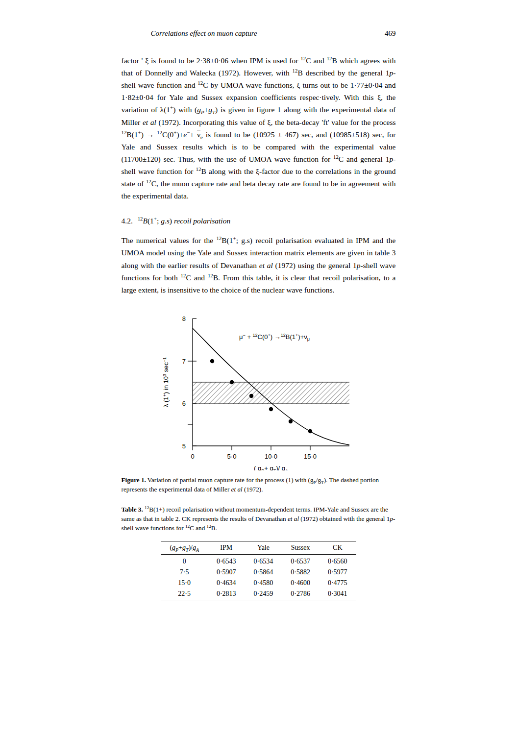Correlations effect on muon capture 469
factor ' ξ is found to be 2·38±0·06 when IPM is used for 12C and 12B which agrees with that of Donnelly and Walecka (1972). However, with 12B described by the general 1p-shell wave function and 12C by UMOA wave functions, ξ turns out to be 1·77±0·04 and 1·82±0·04 for Yale and Sussex expansion coefficients respec·tively. With this ξ, the variation of λ(1+) with (gP+gT) is given in figure 1 along with the experimental data of Miller et al (1972). Incorporating this value of ξ, the beta-decay 'ft' value for the process 12B(1+) → 12C(0+)+e−+ νe is found to be (10925 ± 467) sec, and (10985±518) sec, for Yale and Sussex results which is to be compared with the experimental value (11700±120) sec. Thus, with the use of UMOA wave function for 12C and general 1p-shell wave function for 12B along with the ξ-factor due to the correlations in the ground state of 12C, the muon capture rate and beta decay rate are found to be in agreement with the experimental data.
4.2. 12B(1+; g.s) recoil polarisation
The numerical values for the 12B(1+; g.s) recoil polarisation evaluated in IPM and the UMOA model using the Yale and Sussex interaction matrix elements are given in table 3 along with the earlier results of Devanathan et al (1972) using the general 1p-shell wave functions for both 12C and 12B. From this table, it is clear that recoil polarisation, to a large extent, is insensitive to the choice of the nuclear wave functions.
8 7 6 5 0 5·0 10·0 15·0 μ− + 12C(0+) →12B(1+)+νμ λ (1+) in 103 sec−1 ( gP+ gT)/ gA
Figure 1. Variation of partial muon capture rate for the process (1) with (gP/gT). The dashed portion represents the experimental data of Miller et al (1972).
Table 3. 12B(1+) recoil polarisation without momentum-dependent terms. IPM-Yale and Sussex are the same as that in table 2. CK represents the results of Devanathan et al (1972) obtained with the general 1p-shell wave functions for 12C and 12B.
| ( g P + g T )/ g A | IPM | Yale | Sussex | CK |
| --- | --- | --- | --- | --- |
| 0 | 0·6543 | 0·6534 | 0·6537 | 0·6560 |
| 7·5 | 0·5907 | 0·5864 | 0·5882 | 0·5977 |
| 15·0 | 0·4634 | 0·4580 | 0·4600 | 0·4775 |
| 22·5 | 0·2813 | 0·2459 | 0·2786 | 0·3041 |